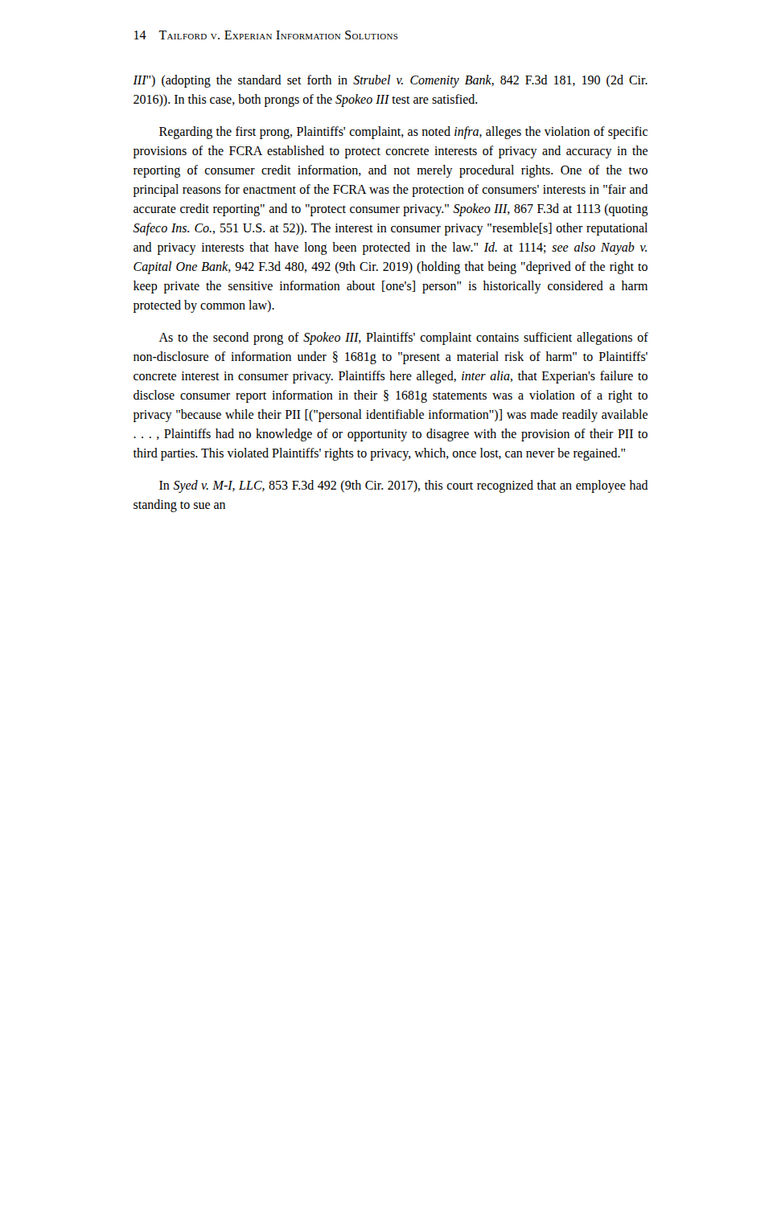14 Tailford v. Experian Information Solutions
III") (adopting the standard set forth in Strubel v. Comenity Bank, 842 F.3d 181, 190 (2d Cir. 2016)). In this case, both prongs of the Spokeo III test are satisfied.
Regarding the first prong, Plaintiffs' complaint, as noted infra, alleges the violation of specific provisions of the FCRA established to protect concrete interests of privacy and accuracy in the reporting of consumer credit information, and not merely procedural rights. One of the two principal reasons for enactment of the FCRA was the protection of consumers' interests in "fair and accurate credit reporting" and to "protect consumer privacy." Spokeo III, 867 F.3d at 1113 (quoting Safeco Ins. Co., 551 U.S. at 52)). The interest in consumer privacy "resemble[s] other reputational and privacy interests that have long been protected in the law." Id. at 1114; see also Nayab v. Capital One Bank, 942 F.3d 480, 492 (9th Cir. 2019) (holding that being "deprived of the right to keep private the sensitive information about [one's] person" is historically considered a harm protected by common law).
As to the second prong of Spokeo III, Plaintiffs' complaint contains sufficient allegations of non-disclosure of information under § 1681g to "present a material risk of harm" to Plaintiffs' concrete interest in consumer privacy. Plaintiffs here alleged, inter alia, that Experian's failure to disclose consumer report information in their § 1681g statements was a violation of a right to privacy "because while their PII [("personal identifiable information")] was made readily available . . . , Plaintiffs had no knowledge of or opportunity to disagree with the provision of their PII to third parties. This violated Plaintiffs' rights to privacy, which, once lost, can never be regained."
In Syed v. M-I, LLC, 853 F.3d 492 (9th Cir. 2017), this court recognized that an employee had standing to sue an